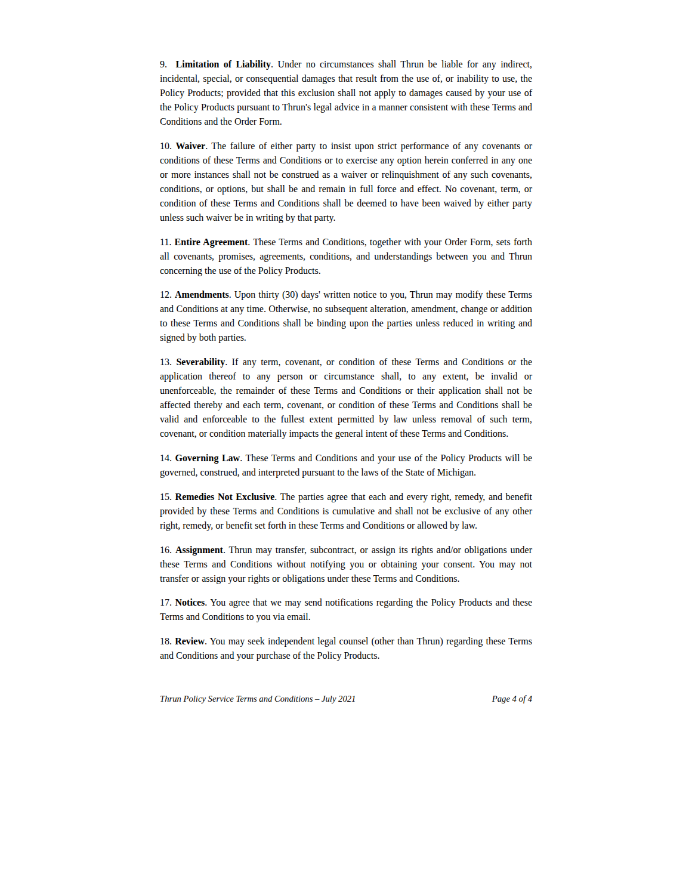9. Limitation of Liability. Under no circumstances shall Thrun be liable for any indirect, incidental, special, or consequential damages that result from the use of, or inability to use, the Policy Products; provided that this exclusion shall not apply to damages caused by your use of the Policy Products pursuant to Thrun's legal advice in a manner consistent with these Terms and Conditions and the Order Form.
10. Waiver. The failure of either party to insist upon strict performance of any covenants or conditions of these Terms and Conditions or to exercise any option herein conferred in any one or more instances shall not be construed as a waiver or relinquishment of any such covenants, conditions, or options, but shall be and remain in full force and effect. No covenant, term, or condition of these Terms and Conditions shall be deemed to have been waived by either party unless such waiver be in writing by that party.
11. Entire Agreement. These Terms and Conditions, together with your Order Form, sets forth all covenants, promises, agreements, conditions, and understandings between you and Thrun concerning the use of the Policy Products.
12. Amendments. Upon thirty (30) days' written notice to you, Thrun may modify these Terms and Conditions at any time. Otherwise, no subsequent alteration, amendment, change or addition to these Terms and Conditions shall be binding upon the parties unless reduced in writing and signed by both parties.
13. Severability. If any term, covenant, or condition of these Terms and Conditions or the application thereof to any person or circumstance shall, to any extent, be invalid or unenforceable, the remainder of these Terms and Conditions or their application shall not be affected thereby and each term, covenant, or condition of these Terms and Conditions shall be valid and enforceable to the fullest extent permitted by law unless removal of such term, covenant, or condition materially impacts the general intent of these Terms and Conditions.
14. Governing Law. These Terms and Conditions and your use of the Policy Products will be governed, construed, and interpreted pursuant to the laws of the State of Michigan.
15. Remedies Not Exclusive. The parties agree that each and every right, remedy, and benefit provided by these Terms and Conditions is cumulative and shall not be exclusive of any other right, remedy, or benefit set forth in these Terms and Conditions or allowed by law.
16. Assignment. Thrun may transfer, subcontract, or assign its rights and/or obligations under these Terms and Conditions without notifying you or obtaining your consent. You may not transfer or assign your rights or obligations under these Terms and Conditions.
17. Notices. You agree that we may send notifications regarding the Policy Products and these Terms and Conditions to you via email.
18. Review. You may seek independent legal counsel (other than Thrun) regarding these Terms and Conditions and your purchase of the Policy Products.
Thrun Policy Service Terms and Conditions – July 2021 Page 4 of 4